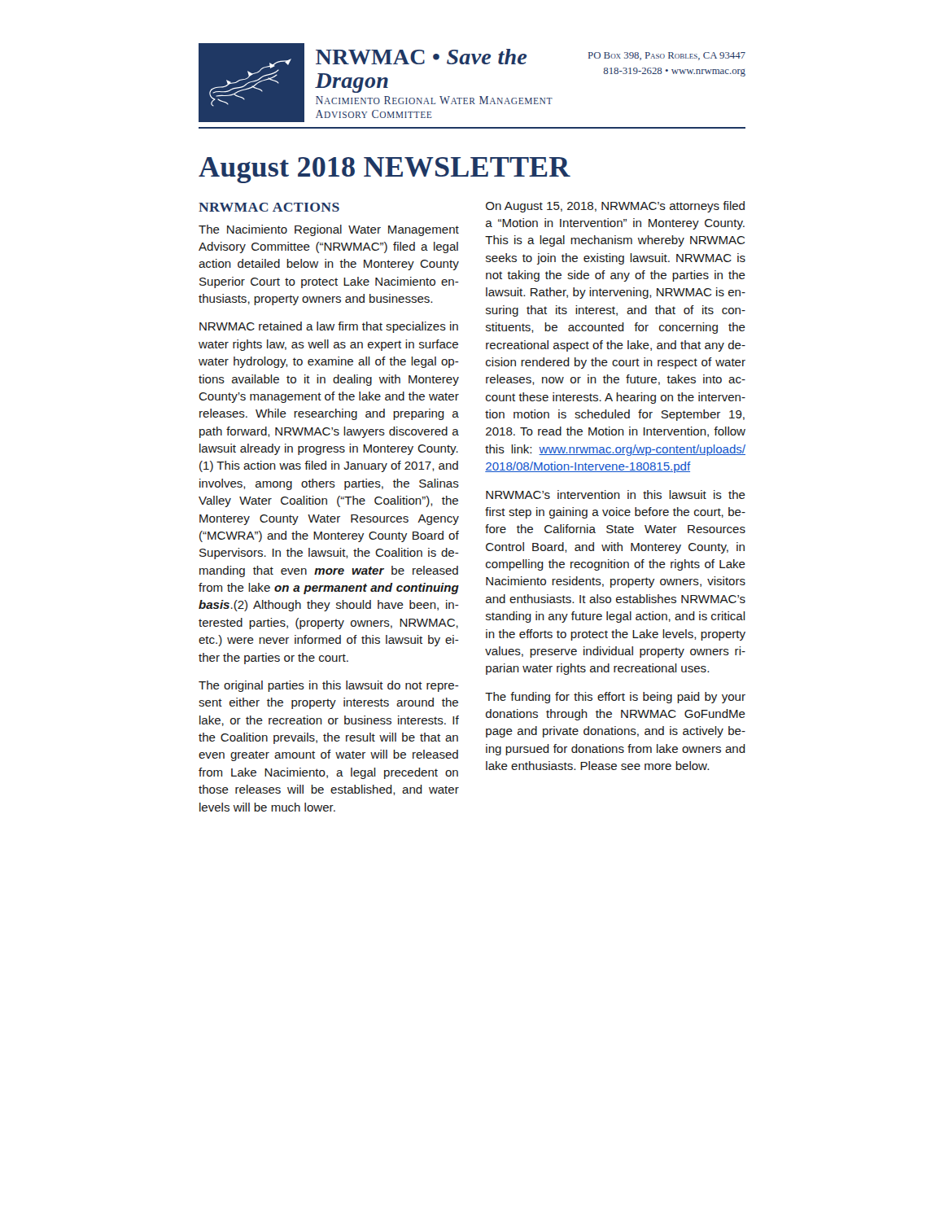NRWMAC • Save the Dragon
NACIMIENTO REGIONAL WATER MANAGEMENT
ADVISORY COMMITTEE
PO Box 398, Paso Robles, CA 93447
818-319-2628 • www.nrwmac.org
August 2018 NEWSLETTER
NRWMAC Actions
The Nacimiento Regional Water Management Advisory Committee (“NRWMAC”) filed a legal action detailed below in the Monterey County Superior Court to protect Lake Nacimiento enthusiasts, property owners and businesses.
NRWMAC retained a law firm that specializes in water rights law, as well as an expert in surface water hydrology, to examine all of the legal options available to it in dealing with Monterey County’s management of the lake and the water releases. While researching and preparing a path forward, NRWMAC’s lawyers discovered a lawsuit already in progress in Monterey County.(1) This action was filed in January of 2017, and involves, among others parties, the Salinas Valley Water Coalition (“The Coalition”), the Monterey County Water Resources Agency (“MCWRA”) and the Monterey County Board of Supervisors. In the lawsuit, the Coalition is demanding that even more water be released from the lake on a permanent and continuing basis.(2) Although they should have been, interested parties, (property owners, NRWMAC, etc.) were never informed of this lawsuit by either the parties or the court.
The original parties in this lawsuit do not represent either the property interests around the lake, or the recreation or business interests. If the Coalition prevails, the result will be that an even greater amount of water will be released from Lake Nacimiento, a legal precedent on those releases will be established, and water levels will be much lower.
On August 15, 2018, NRWMAC’s attorneys filed a “Motion in Intervention” in Monterey County. This is a legal mechanism whereby NRWMAC seeks to join the existing lawsuit. NRWMAC is not taking the side of any of the parties in the lawsuit. Rather, by intervening, NRWMAC is ensuring that its interest, and that of its constituents, be accounted for concerning the recreational aspect of the lake, and that any decision rendered by the court in respect of water releases, now or in the future, takes into account these interests. A hearing on the intervention motion is scheduled for September 19, 2018. To read the Motion in Intervention, follow this link: www.nrwmac.org/wp-content/uploads/2018/08/Motion-Intervene-180815.pdf
NRWMAC’s intervention in this lawsuit is the first step in gaining a voice before the court, before the California State Water Resources Control Board, and with Monterey County, in compelling the recognition of the rights of Lake Nacimiento residents, property owners, visitors and enthusiasts. It also establishes NRWMAC’s standing in any future legal action, and is critical in the efforts to protect the Lake levels, property values, preserve individual property owners riparian water rights and recreational uses.
The funding for this effort is being paid by your donations through the NRWMAC GoFundMe page and private donations, and is actively being pursued for donations from lake owners and lake enthusiasts. Please see more below.